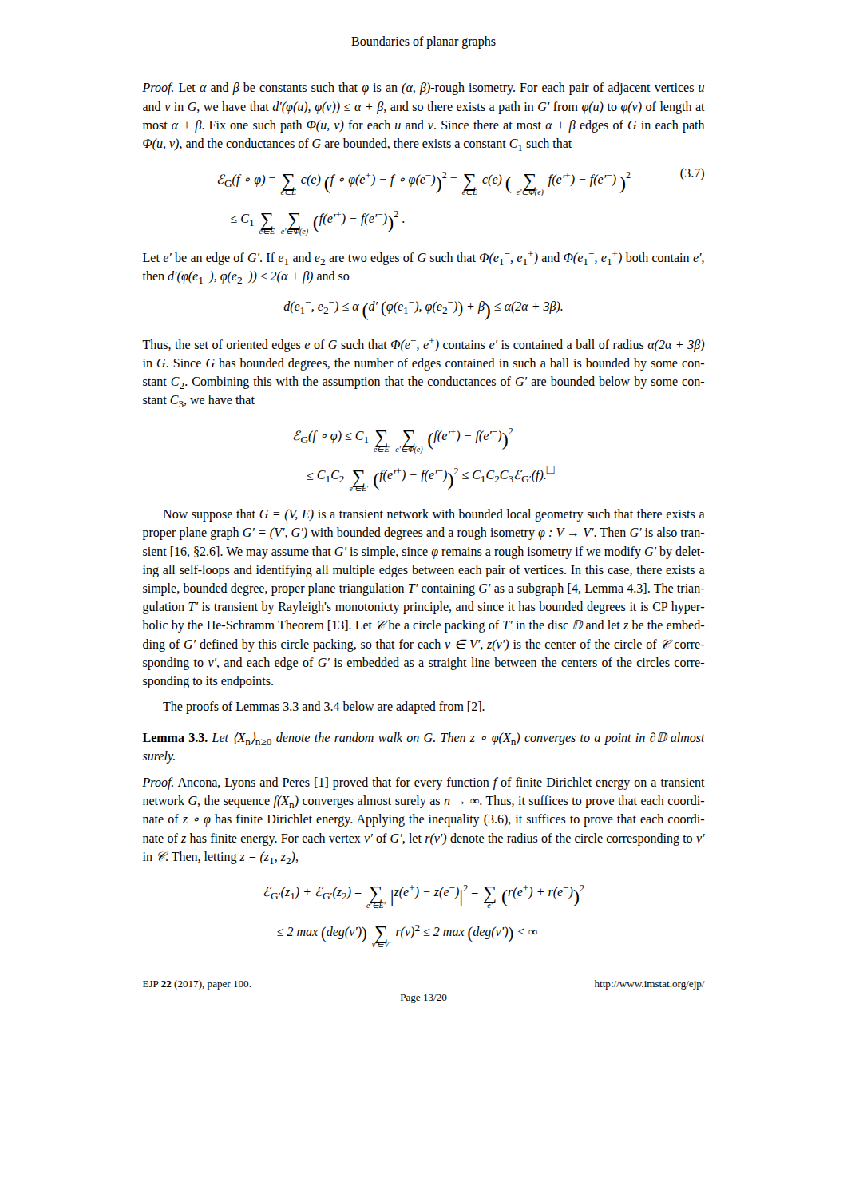Boundaries of planar graphs
Proof. Let α and β be constants such that φ is an (α, β)-rough isometry. For each pair of adjacent vertices u and v in G, we have that d′(φ(u), φ(v)) ≤ α + β, and so there exists a path in G′ from φ(u) to φ(v) of length at most α + β. Fix one such path Φ(u, v) for each u and v. Since there at most α + β edges of G in each path Φ(u, v), and the conductances of G are bounded, there exists a constant C1 such that
(3.7) ℰG(f ∘ φ) = ∑e∈E c(e) (f ∘ φ(e+) − f ∘ φ(e−)) 2 = ∑e∈E c(e) ( ∑e′∈Φ(e) f(e′+) − f(e′−) ) 2 ≤ C1 ∑e∈E ∑e′∈Φ(e) (f(e′+) − f(e′−)) 2 .
Let e′ be an edge of G′. If e1 and e2 are two edges of G such that Φ(e1−, e1+) and Φ(e1−, e1+) both contain e′, then d′(φ(e1−), φ(e2−)) ≤ 2(α + β) and so
d(e1−, e2−) ≤ α (d′ (φ(e1−), φ(e2−)) + β) ≤ α(2α + 3β).
Thus, the set of oriented edges e of G such that Φ(e−, e+) contains e′ is contained a ball of radius α(2α + 3β) in G. Since G has bounded degrees, the number of edges contained in such a ball is bounded by some constant C2. Combining this with the assumption that the conductances of G′ are bounded below by some constant C3, we have that
ℰG(f ∘ φ) ≤ C1 ∑e∈E ∑e′∈Φ(e) (f(e′+) − f(e′−)) 2 ≤ C1C2 ∑e′∈E′ (f(e′+) − f(e′−)) 2 ≤ C1C2C3ℰG′(f). □
Now suppose that G = (V, E) is a transient network with bounded local geometry such that there exists a proper plane graph G′ = (V′, G′) with bounded degrees and a rough isometry φ : V → V′. Then G′ is also transient [16, §2.6]. We may assume that G′ is simple, since φ remains a rough isometry if we modify G′ by deleting all self-loops and identifying all multiple edges between each pair of vertices. In this case, there exists a simple, bounded degree, proper plane triangulation T′ containing G′ as a subgraph [4, Lemma 4.3]. The triangulation T′ is transient by Rayleigh's monotonicty principle, and since it has bounded degrees it is CP hyperbolic by the He-Schramm Theorem [13]. Let 𝒞 be a circle packing of T′ in the disc 𝔻 and let z be the embedding of G′ defined by this circle packing, so that for each v ∈ V′, z(v′) is the center of the circle of 𝒞 corresponding to v′, and each edge of G′ is embedded as a straight line between the centers of the circles corresponding to its endpoints.
The proofs of Lemmas 3.3 and 3.4 below are adapted from [2].
Lemma 3.3. Let ⟨Xn⟩n≥0 denote the random walk on G. Then z ∘ φ(Xn) converges to a point in ∂𝔻 almost surely.
Proof. Ancona, Lyons and Peres [1] proved that for every function f of finite Dirichlet energy on a transient network G, the sequence f(Xn) converges almost surely as n → ∞. Thus, it suffices to prove that each coordinate of z ∘ φ has finite Dirichlet energy. Applying the inequality (3.6), it suffices to prove that each coordinate of z has finite energy. For each vertex v′ of G′, let r(v′) denote the radius of the circle corresponding to v′ in 𝒞. Then, letting z = (z1, z2),
ℰG′(z1) + ℰG′(z2) = ∑e′∈E′ |z(e+) − z(e−)|2 = ∑e′ (r(e+) + r(e−)) 2 ≤ 2 max (deg(v′)) ∑v′∈V′ r(v)2 ≤ 2 max (deg(v′)) < ∞
EJP 22 (2017), paper 100. http://www.imstat.org/ejp/
Page 13/20